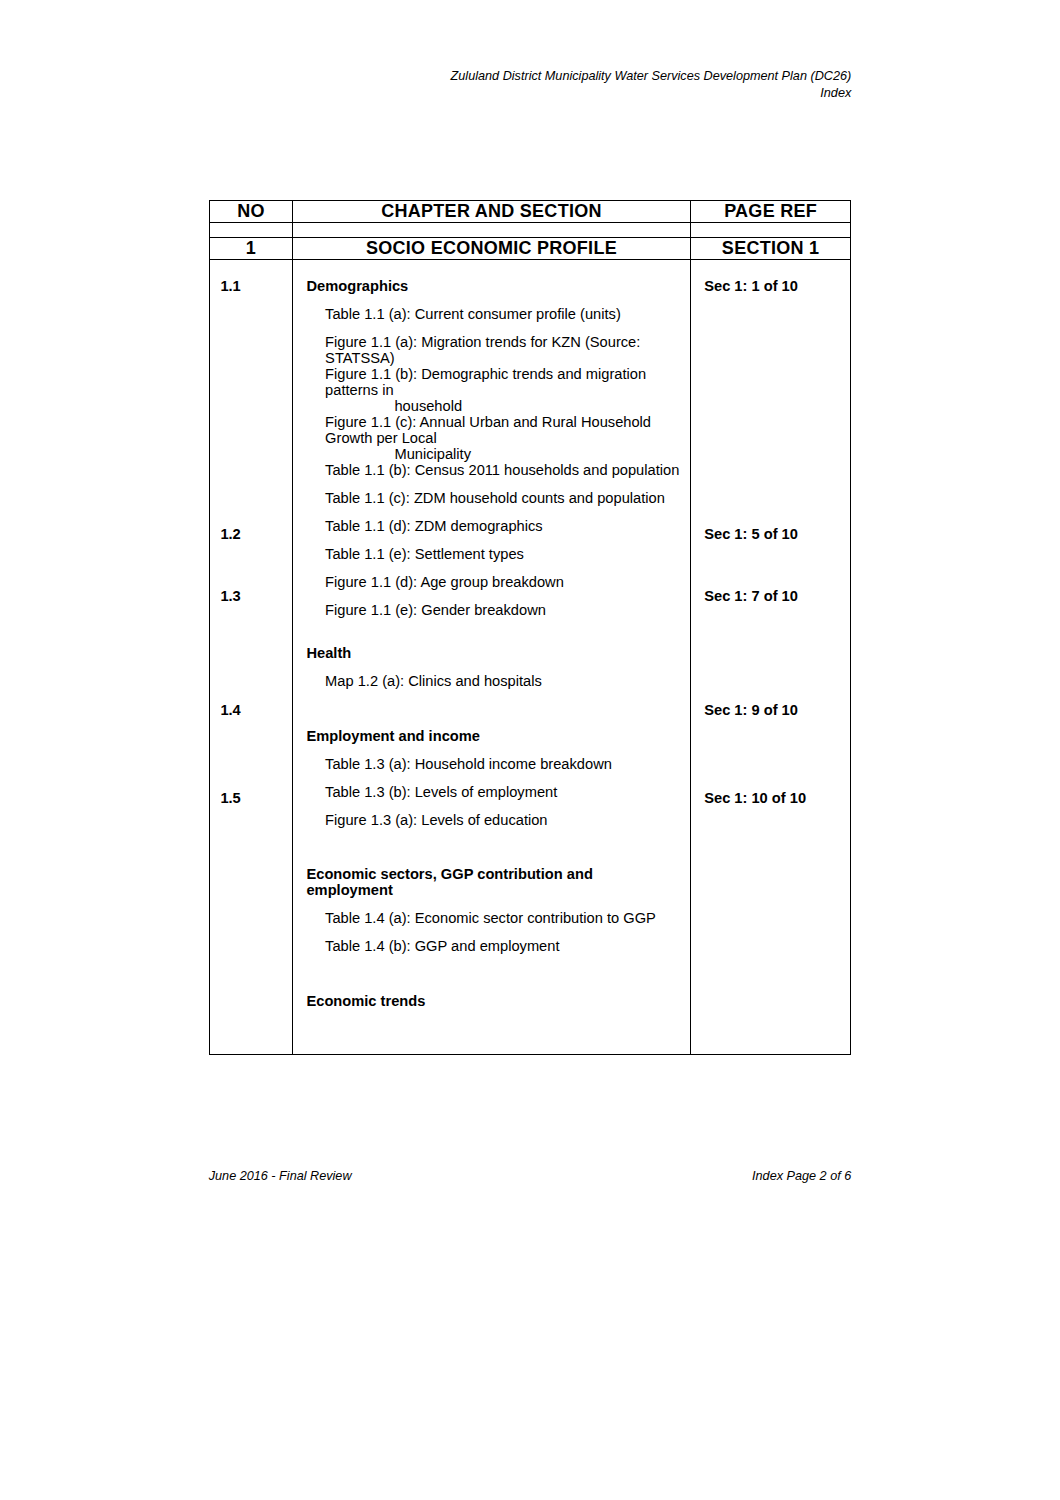Zululand District Municipality Water Services Development Plan (DC26)
Index
| NO | CHAPTER AND SECTION | PAGE REF |
| 1 | SOCIO ECONOMIC PROFILE | SECTION 1 |
| 1.1 1.2 1.3 1.4 1.5 | Demographics Table 1.1 (a): Current consumer profile (units) Figure 1.1 (a): Migration trends for KZN (Source: STATSSA) Figure 1.1 (b): Demographic trends and migration patterns in household Figure 1.1 (c): Annual Urban and Rural Household Growth per Local Municipality Table 1.1 (b): Census 2011 households and population Table 1.1 (c): ZDM household counts and population Table 1.1 (d): ZDM demographics Table 1.1 (e): Settlement types Figure 1.1 (d): Age group breakdown Figure 1.1 (e): Gender breakdown Health Map 1.2 (a): Clinics and hospitals Employment and income Table 1.3 (a): Household income breakdown Table 1.3 (b): Levels of employment Figure 1.3 (a): Levels of education Economic sectors, GGP contribution and employment Table 1.4 (a): Economic sector contribution to GGP Table 1.4 (b): GGP and employment Economic trends | Sec 1: 1 of 10 Sec 1: 5 of 10 Sec 1: 7 of 10 Sec 1: 9 of 10 Sec 1: 10 of 10 |
June 2016 - Final Review Index Page 2 of 6